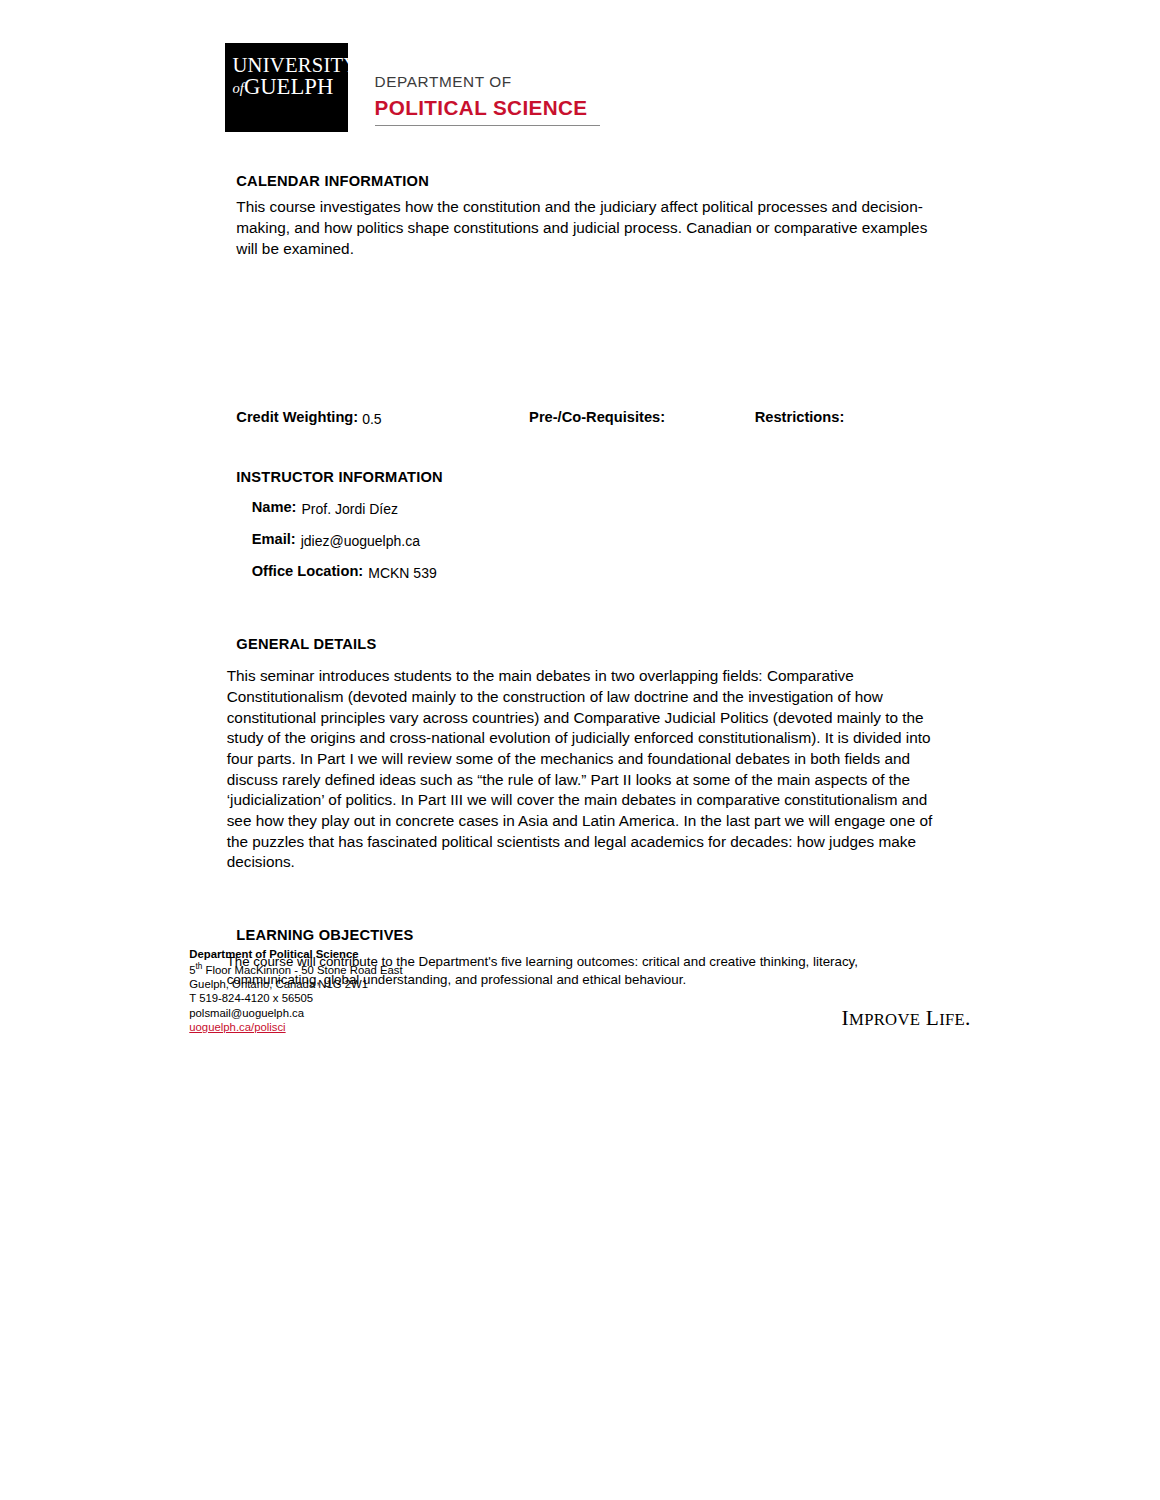UNIVERSITY of GUELPH
DEPARTMENT OF
POLITICAL SCIENCE
CALENDAR INFORMATION
This course investigates how the constitution and the judiciary affect political processes and decision-making, and how politics shape constitutions and judicial process. Canadian or comparative examples will be examined.
Credit Weighting: 0.5
Pre-/Co-Requisites:
Restrictions:
INSTRUCTOR INFORMATION
Name: Prof. Jordi Díez
Email: jdiez@uoguelph.ca
Office Location: MCKN 539
GENERAL DETAILS
This seminar introduces students to the main debates in two overlapping fields: Comparative Constitutionalism (devoted mainly to the construction of law doctrine and the investigation of how constitutional principles vary across countries) and Comparative Judicial Politics (devoted mainly to the study of the origins and cross-national evolution of judicially enforced constitutionalism). It is divided into four parts. In Part I we will review some of the mechanics and foundational debates in both fields and discuss rarely defined ideas such as “the rule of law.” Part II looks at some of the main aspects of the ‘judicialization’ of politics. In Part III we will cover the main debates in comparative constitutionalism and see how they play out in concrete cases in Asia and Latin America. In the last part we will engage one of the puzzles that has fascinated political scientists and legal academics for decades: how judges make decisions.
LEARNING OBJECTIVES
The course will contribute to the Department's five learning outcomes: critical and creative thinking, literacy, communicating, global understanding, and professional and ethical behaviour.
Department of Political Science
5th Floor MacKinnon - 50 Stone Road East
Guelph, Ontario, Canada N1G 2W1
T 519-824-4120 x 56505
polsmail@uoguelph.ca
uoguelph.ca/polisci
IMPROVE LIFE.